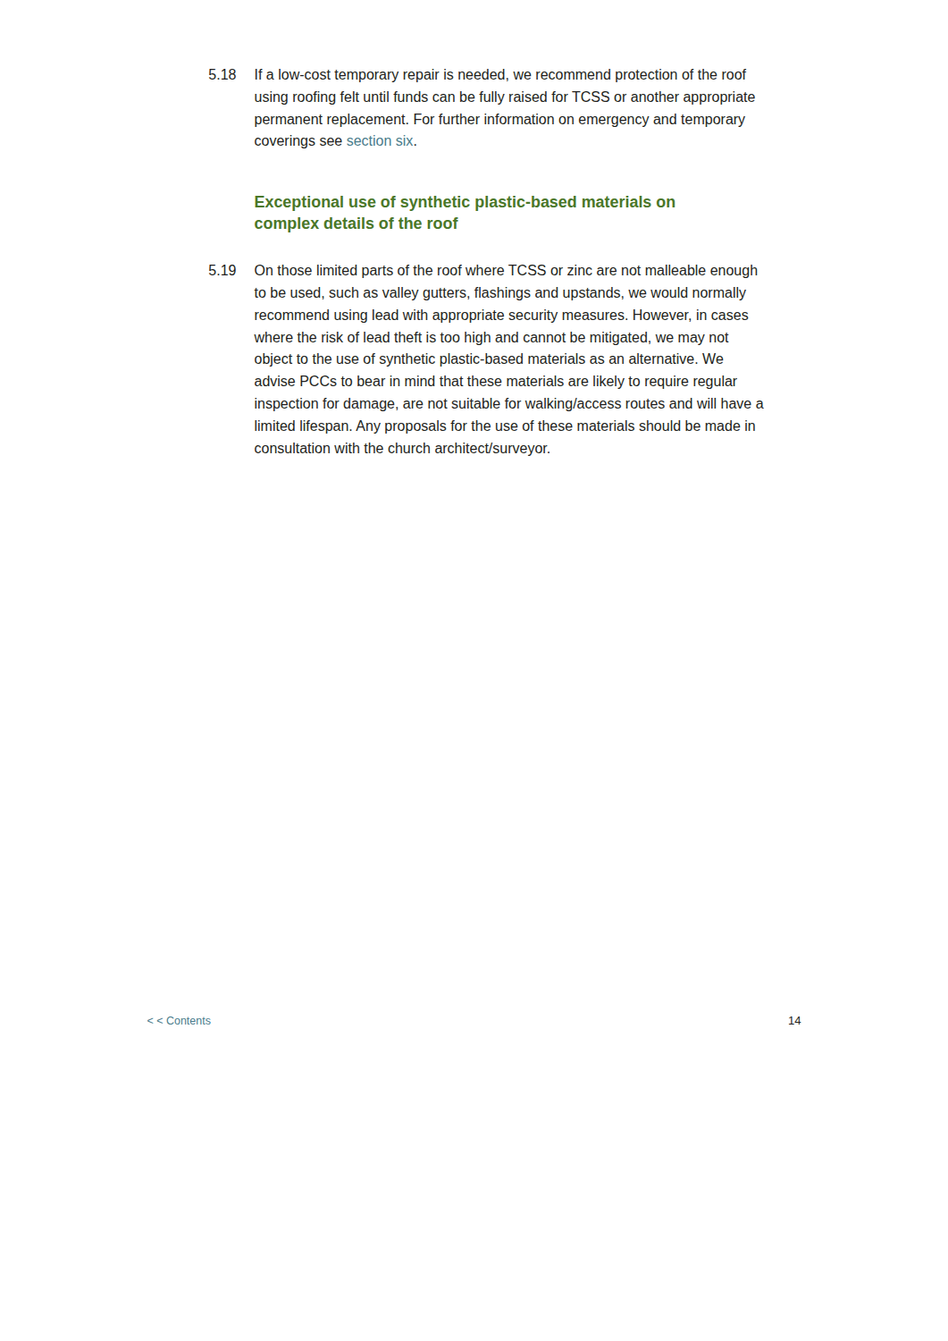5.18
If a low-cost temporary repair is needed, we recommend protection of the roof using roofing felt until funds can be fully raised for TCSS or another appropriate permanent replacement. For further information on emergency and temporary coverings see section six.
Exceptional use of synthetic plastic-based materials on complex details of the roof
5.19
On those limited parts of the roof where TCSS or zinc are not malleable enough to be used, such as valley gutters, flashings and upstands, we would normally recommend using lead with appropriate security measures. However, in cases where the risk of lead theft is too high and cannot be mitigated, we may not object to the use of synthetic plastic-based materials as an alternative. We advise PCCs to bear in mind that these materials are likely to require regular inspection for damage, are not suitable for walking/access routes and will have a limited lifespan. Any proposals for the use of these materials should be made in consultation with the church architect/surveyor.
< < Contents 14